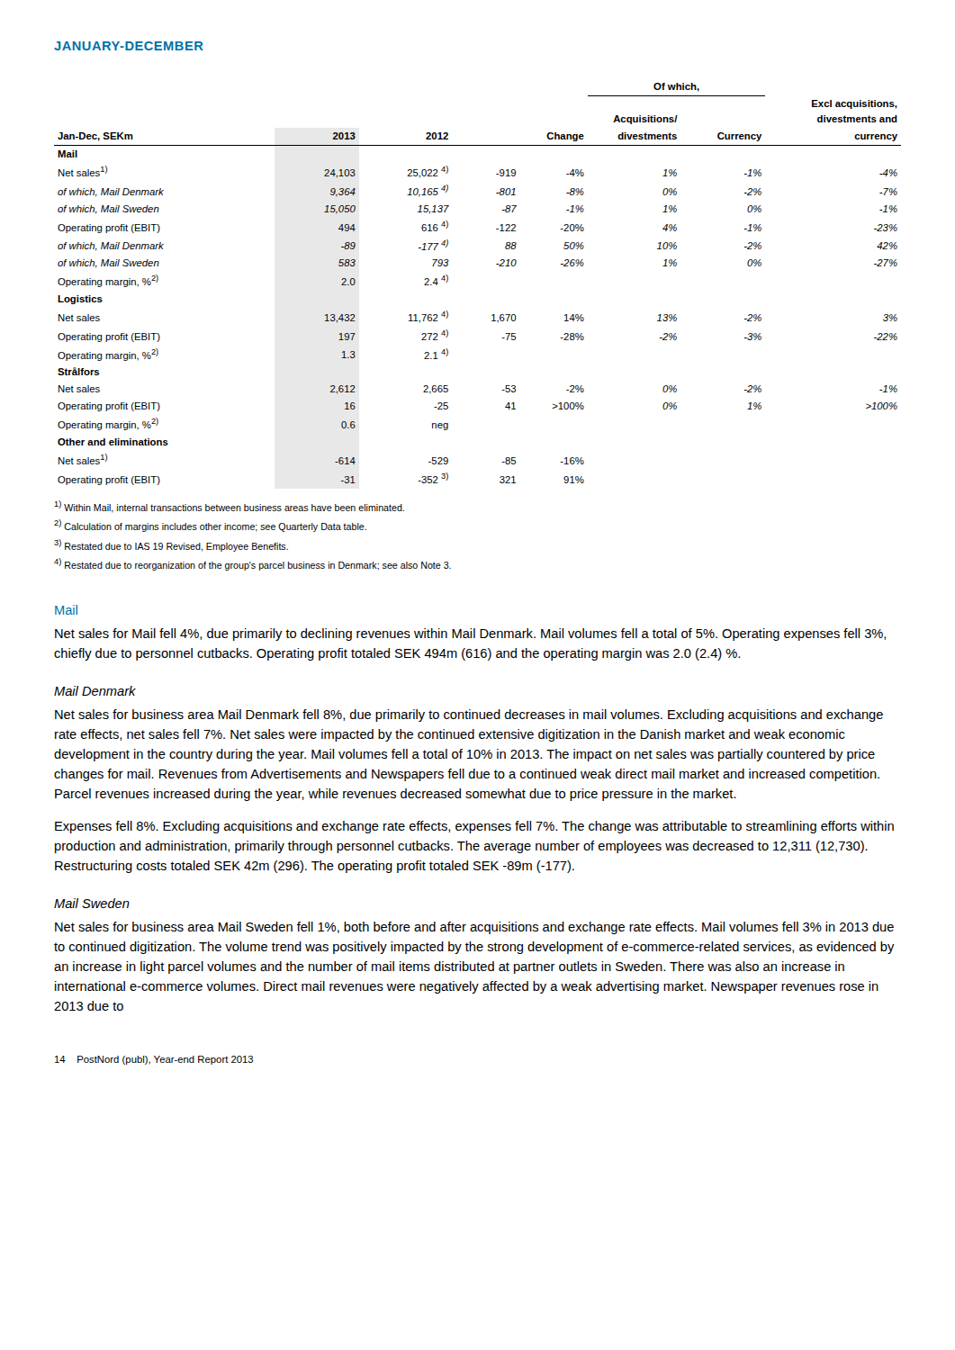JANUARY-DECEMBER
| | Of which, | |
| --- | --- | --- |
| | Acquisitions/ | | Excl acquisitions, divestments and |
| Jan-Dec, SEKm | 2013 | 2012 | Change | divestments | Currency | currency |
| Mail | | | | | | | |
| Net sales 1) | 24,103 | 25,022 4) | -919 | -4% | 1% | -1% | -4% |
| of which, Mail Denmark | 9,364 | 10,165 4) | -801 | -8% | 0% | -2% | -7% |
| of which, Mail Sweden | 15,050 | 15,137 | -87 | -1% | 1% | 0% | -1% |
| Operating profit (EBIT) | 494 | 616 4) | -122 | -20% | 4% | -1% | -23% |
| of which, Mail Denmark | -89 | -177 4) | 88 | 50% | 10% | -2% | 42% |
| of which, Mail Sweden | 583 | 793 | -210 | -26% | 1% | 0% | -27% |
| Operating margin, % 2) | 2.0 | 2.4 4) | | | | | |
| Logistics | | | | | | | |
| Net sales | 13,432 | 11,762 4) | 1,670 | 14% | 13% | -2% | 3% |
| Operating profit (EBIT) | 197 | 272 4) | -75 | -28% | -2% | -3% | -22% |
| Operating margin, % 2) | 1.3 | 2.1 4) | | | | | |
| Strålfors | | | | | | | |
| Net sales | 2,612 | 2,665 | -53 | -2% | 0% | -2% | -1% |
| Operating profit (EBIT) | 16 | -25 | 41 | >100% | 0% | 1% | >100% |
| Operating margin, % 2) | 0.6 | neg | | | | | |
| Other and eliminations | | | | | | | |
| Net sales 1) | -614 | -529 | -85 | -16% | | | |
| Operating profit (EBIT) | -31 | -352 3) | 321 | 91% | | | |
1) Within Mail, internal transactions between business areas have been eliminated.
2) Calculation of margins includes other income; see Quarterly Data table.
3) Restated due to IAS 19 Revised, Employee Benefits.
4) Restated due to reorganization of the group's parcel business in Denmark; see also Note 3.
Mail
Net sales for Mail fell 4%, due primarily to declining revenues within Mail Denmark. Mail volumes fell a total of 5%. Operating expenses fell 3%, chiefly due to personnel cutbacks. Operating profit totaled SEK 494m (616) and the operating margin was 2.0 (2.4) %.
Mail Denmark
Net sales for business area Mail Denmark fell 8%, due primarily to continued decreases in mail volumes. Excluding acquisitions and exchange rate effects, net sales fell 7%. Net sales were impacted by the continued extensive digitization in the Danish market and weak economic development in the country during the year. Mail volumes fell a total of 10% in 2013. The impact on net sales was partially countered by price changes for mail. Revenues from Advertisements and Newspapers fell due to a continued weak direct mail market and increased competition. Parcel revenues increased during the year, while revenues decreased somewhat due to price pressure in the market.
Expenses fell 8%. Excluding acquisitions and exchange rate effects, expenses fell 7%. The change was attributable to streamlining efforts within production and administration, primarily through personnel cutbacks. The average number of employees was decreased to 12,311 (12,730). Restructuring costs totaled SEK 42m (296). The operating profit totaled SEK -89m (-177).
Mail Sweden
Net sales for business area Mail Sweden fell 1%, both before and after acquisitions and exchange rate effects. Mail volumes fell 3% in 2013 due to continued digitization. The volume trend was positively impacted by the strong development of e-commerce-related services, as evidenced by an increase in light parcel volumes and the number of mail items distributed at partner outlets in Sweden. There was also an increase in international e-commerce volumes. Direct mail revenues were negatively affected by a weak advertising market. Newspaper revenues rose in 2013 due to
14 PostNord (publ), Year-end Report 2013